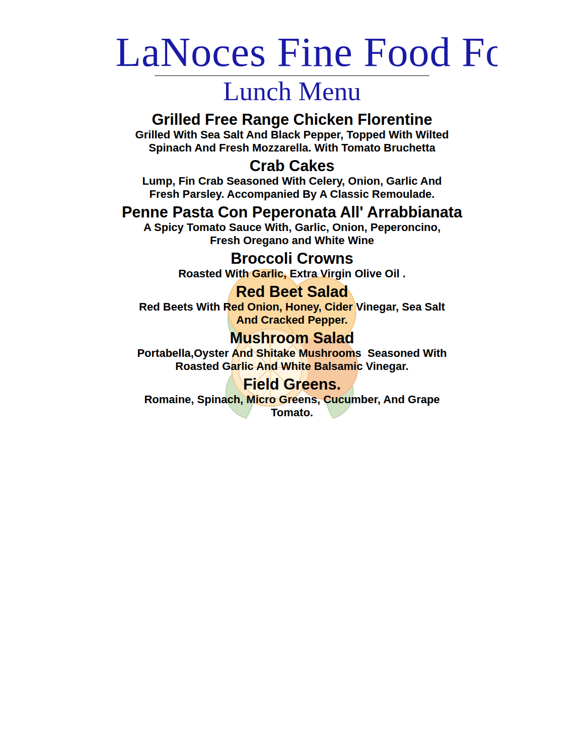LaNoces Fine Food For Film
Lunch Menu
Grilled Free Range Chicken Florentine
Grilled With Sea Salt And Black Pepper, Topped With Wilted Spinach And Fresh Mozzarella. With Tomato Bruchetta
Crab Cakes
Lump, Fin Crab Seasoned With Celery, Onion, Garlic And Fresh Parsley. Accompanied By A Classic Remoulade.
Penne Pasta Con Peperonata All' Arrabbianata
A Spicy Tomato Sauce With, Garlic, Onion, Peperoncino, Fresh Oregano and White Wine
Broccoli Crowns
Roasted With Garlic, Extra Virgin Olive Oil .
Red Beet Salad
Red Beets With Red Onion, Honey, Cider Vinegar, Sea Salt And Cracked Pepper.
Mushroom Salad
Portabella,Oyster And Shitake Mushrooms Seasoned With Roasted Garlic And White Balsamic Vinegar.
Field Greens.
Romaine, Spinach, Micro Greens, Cucumber, And Grape Tomato.